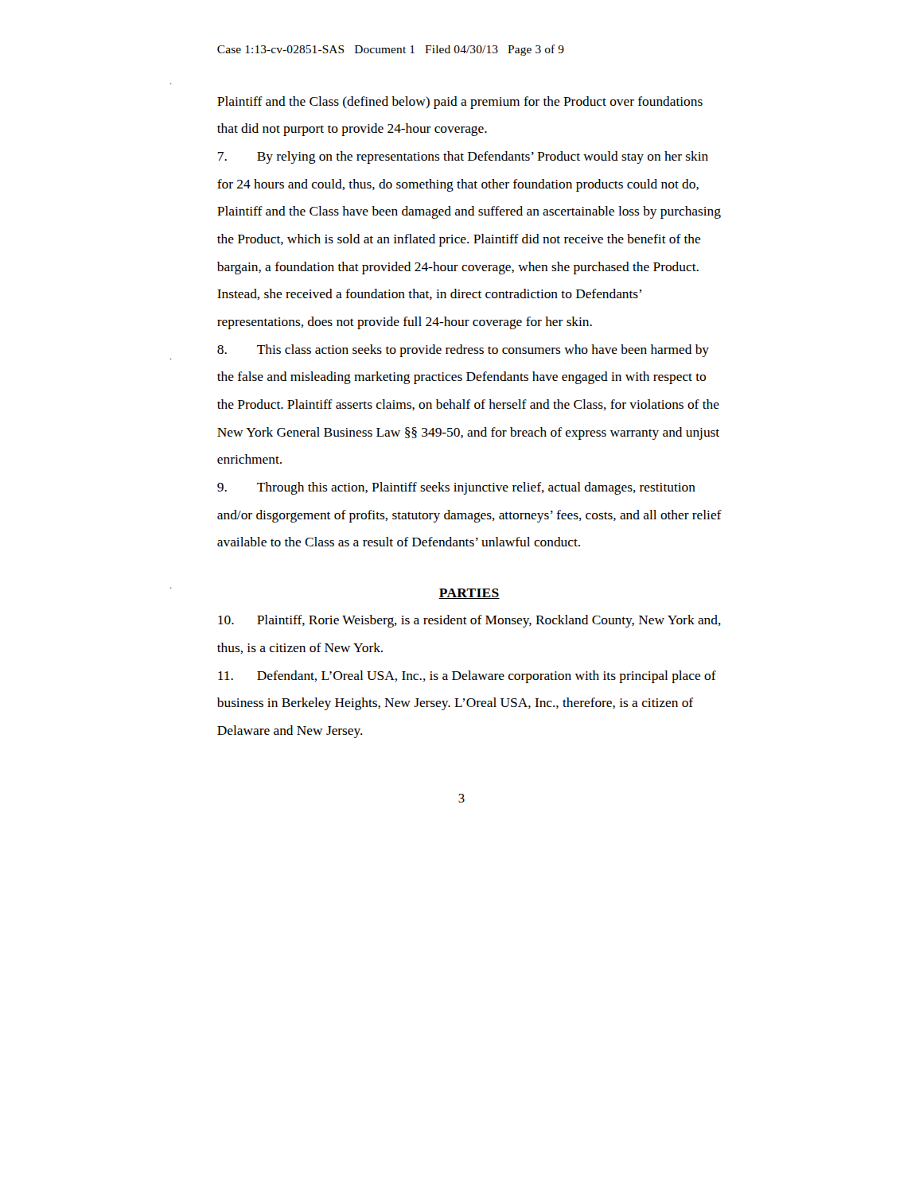·
·
·
Case 1:13-cv-02851-SAS Document 1 Filed 04/30/13 Page 3 of 9
Plaintiff and the Class (defined below) paid a premium for the Product over foundations that did not purport to provide 24-hour coverage.
7. By relying on the representations that Defendants’ Product would stay on her skin for 24 hours and could, thus, do something that other foundation products could not do, Plaintiff and the Class have been damaged and suffered an ascertainable loss by purchasing the Product, which is sold at an inflated price. Plaintiff did not receive the benefit of the bargain, a foundation that provided 24-hour coverage, when she purchased the Product. Instead, she received a foundation that, in direct contradiction to Defendants’ representations, does not provide full 24-hour coverage for her skin.
8. This class action seeks to provide redress to consumers who have been harmed by the false and misleading marketing practices Defendants have engaged in with respect to the Product. Plaintiff asserts claims, on behalf of herself and the Class, for violations of the New York General Business Law §§ 349-50, and for breach of express warranty and unjust enrichment.
9. Through this action, Plaintiff seeks injunctive relief, actual damages, restitution and/or disgorgement of profits, statutory damages, attorneys’ fees, costs, and all other relief available to the Class as a result of Defendants’ unlawful conduct.
PARTIES
10. Plaintiff, Rorie Weisberg, is a resident of Monsey, Rockland County, New York and, thus, is a citizen of New York.
11. Defendant, L’Oreal USA, Inc., is a Delaware corporation with its principal place of business in Berkeley Heights, New Jersey. L’Oreal USA, Inc., therefore, is a citizen of Delaware and New Jersey.
3